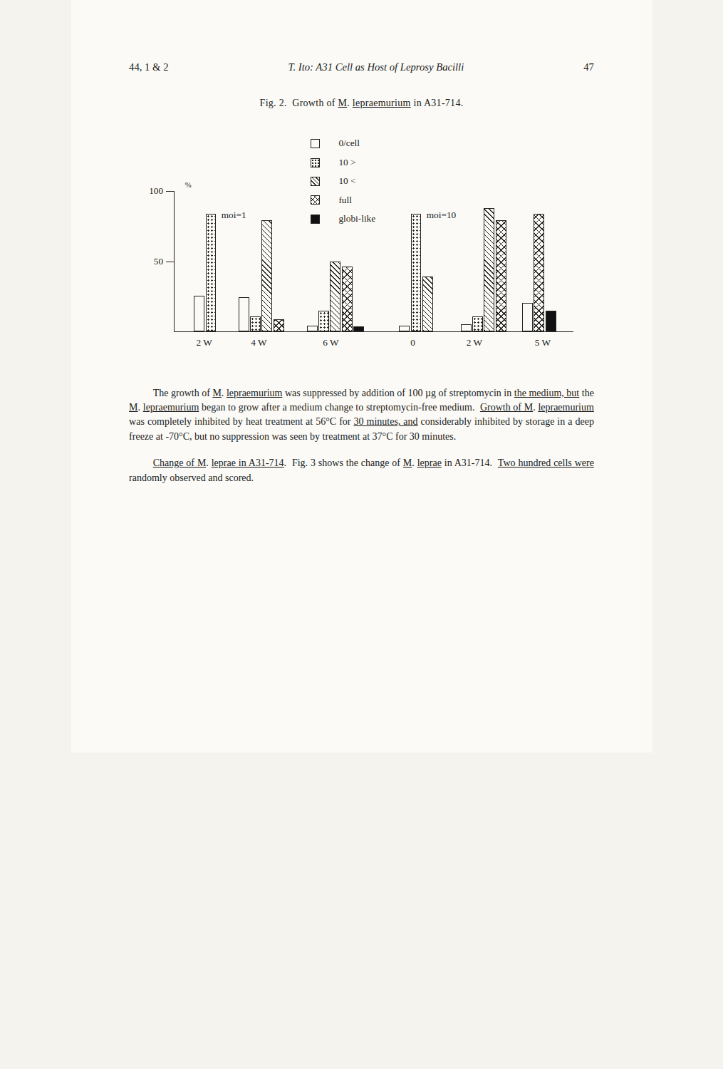44, 1 & 2 T. Ito: A31 Cell as Host of Leprosy Bacilli 47
Fig. 2. Growth of M. lepraemurium in A31-714.
0/cell
10 >
10 <
full
globi-like
%
100
50
moi=1
moi=10
2 W
4 W
6 W
0
2 W
5 W
The growth of M. lepraemurium was suppressed by addition of 100 µg of streptomycin in the medium, but the M. lepraemurium began to grow after a medium change to streptomycin-free medium. Growth of M. lepraemurium was completely inhibited by heat treatment at 56°C for 30 minutes, and considerably inhibited by storage in a deep freeze at -70°C, but no suppression was seen by treatment at 37°C for 30 minutes.
Change of M. leprae in A31-714. Fig. 3 shows the change of M. leprae in A31-714. Two hundred cells were randomly observed and scored.